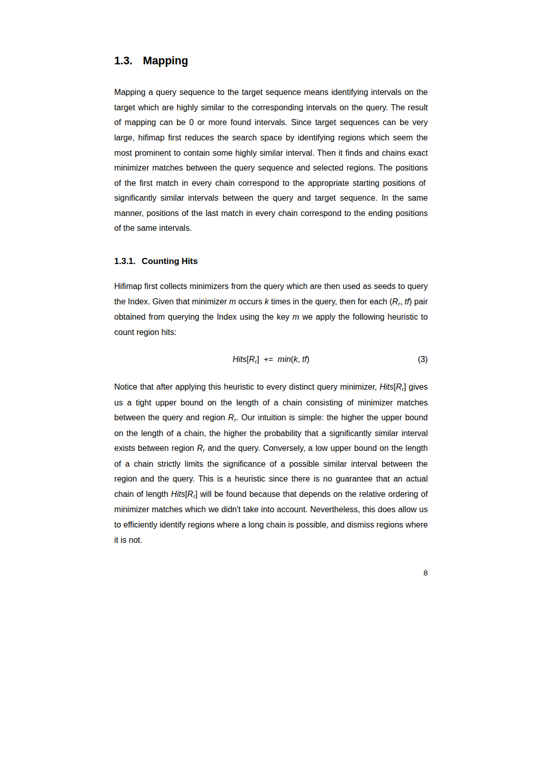1.3. Mapping
Mapping a query sequence to the target sequence means identifying intervals on the target which are highly similar to the corresponding intervals on the query. The result of mapping can be 0 or more found intervals. Since target sequences can be very large, hifimap first reduces the search space by identifying regions which seem the most prominent to contain some highly similar interval. Then it finds and chains exact minimizer matches between the query sequence and selected regions. The positions of the first match in every chain correspond to the appropriate starting positions of significantly similar intervals between the query and target sequence. In the same manner, positions of the last match in every chain correspond to the ending positions of the same intervals.
1.3.1. Counting Hits
Hifimap first collects minimizers from the query which are then used as seeds to query the Index. Given that minimizer m occurs k times in the query, then for each (Rr, tf) pair obtained from querying the Index using the key m we apply the following heuristic to count region hits:
Hits[Rr] += min(k, tf) (3)
Notice that after applying this heuristic to every distinct query minimizer, Hits[Rr] gives us a tight upper bound on the length of a chain consisting of minimizer matches between the query and region Rr. Our intuition is simple: the higher the upper bound on the length of a chain, the higher the probability that a significantly similar interval exists between region Rr and the query. Conversely, a low upper bound on the length of a chain strictly limits the significance of a possible similar interval between the region and the query. This is a heuristic since there is no guarantee that an actual chain of length Hits[Rr] will be found because that depends on the relative ordering of minimizer matches which we didn't take into account. Nevertheless, this does allow us to efficiently identify regions where a long chain is possible, and dismiss regions where it is not.
8